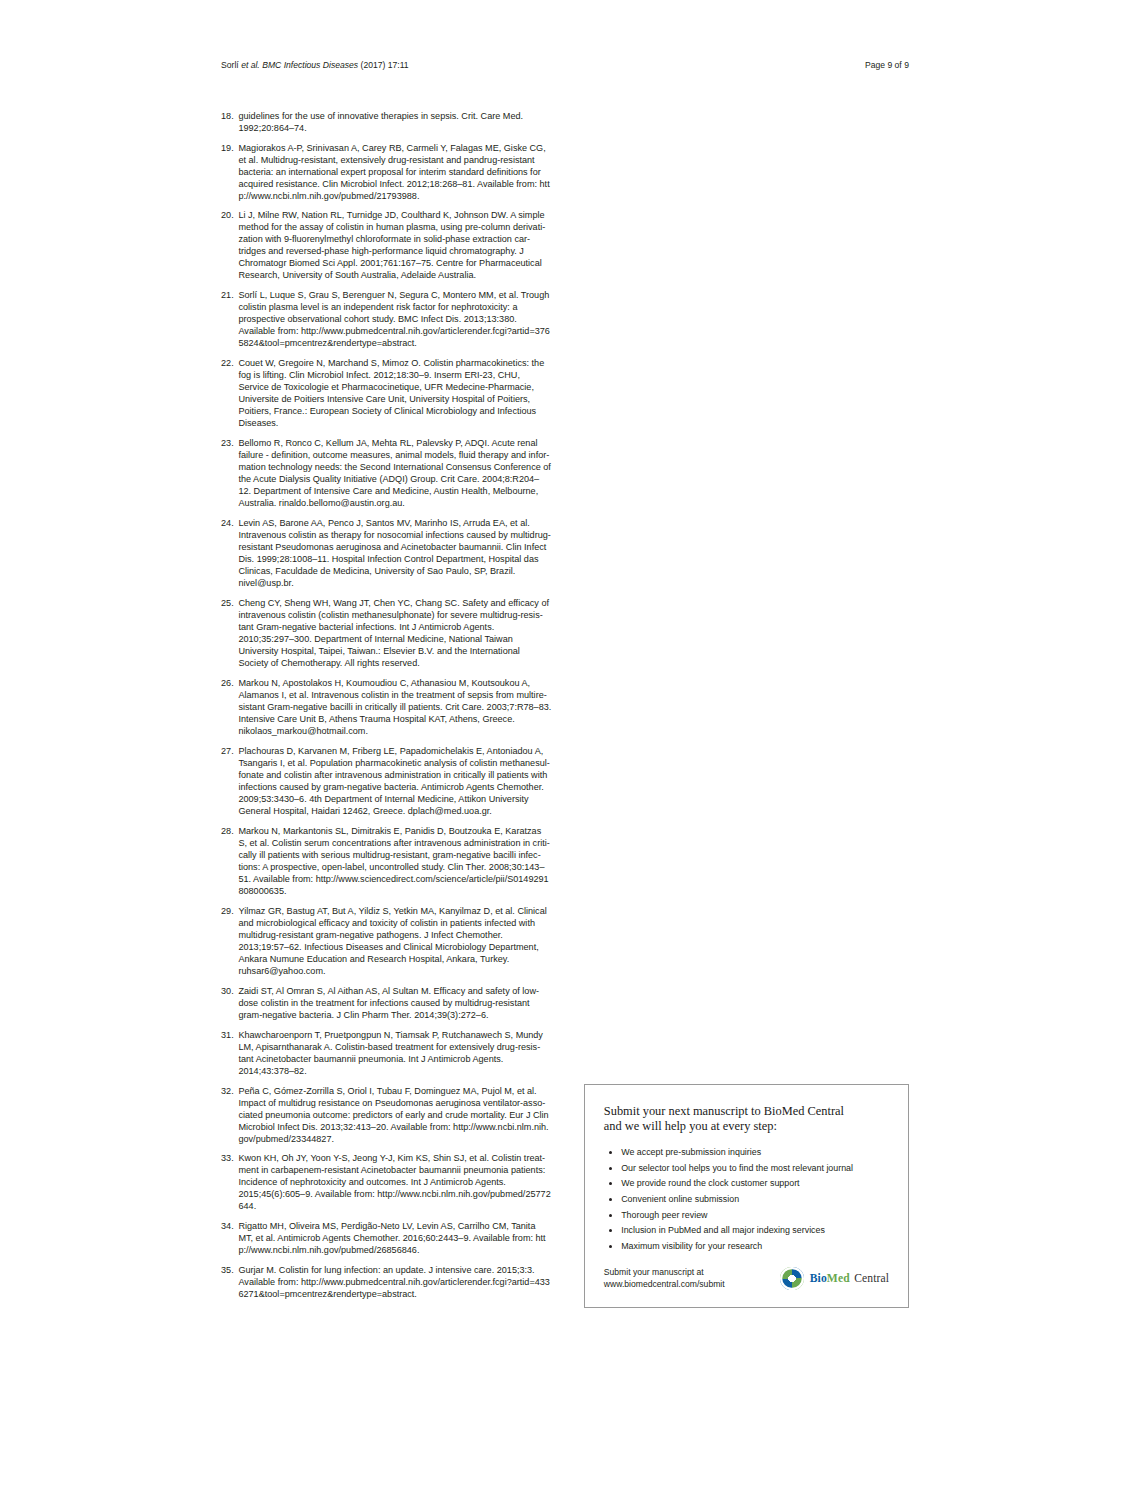Sorlí et al. BMC Infectious Diseases (2017) 17:11
Page 9 of 9
guidelines for the use of innovative therapies in sepsis. Crit. Care Med. 1992;20:864–74.
Magiorakos A-P, Srinivasan A, Carey RB, Carmeli Y, Falagas ME, Giske CG, et al. Multidrug-resistant, extensively drug-resistant and pandrug-resistant bacteria: an international expert proposal for interim standard definitions for acquired resistance. Clin Microbiol Infect. 2012;18:268–81. Available from: http://www.ncbi.nlm.nih.gov/pubmed/21793988.
Li J, Milne RW, Nation RL, Turnidge JD, Coulthard K, Johnson DW. A simple method for the assay of colistin in human plasma, using pre-column derivatization with 9-fluorenylmethyl chloroformate in solid-phase extraction cartridges and reversed-phase high-performance liquid chromatography. J Chromatogr Biomed Sci Appl. 2001;761:167–75. Centre for Pharmaceutical Research, University of South Australia, Adelaide Australia.
Sorlí L, Luque S, Grau S, Berenguer N, Segura C, Montero MM, et al. Trough colistin plasma level is an independent risk factor for nephrotoxicity: a prospective observational cohort study. BMC Infect Dis. 2013;13:380. Available from: http://www.pubmedcentral.nih.gov/articlerender.fcgi?artid=3765824&tool=pmcentrez&rendertype=abstract.
Couet W, Gregoire N, Marchand S, Mimoz O. Colistin pharmacokinetics: the fog is lifting. Clin Microbiol Infect. 2012;18:30–9. Inserm ERI-23, CHU, Service de Toxicologie et Pharmacocinetique, UFR Medecine-Pharmacie, Universite de Poitiers Intensive Care Unit, University Hospital of Poitiers, Poitiers, France.: European Society of Clinical Microbiology and Infectious Diseases.
Bellomo R, Ronco C, Kellum JA, Mehta RL, Palevsky P, ADQI. Acute renal failure - definition, outcome measures, animal models, fluid therapy and information technology needs: the Second International Consensus Conference of the Acute Dialysis Quality Initiative (ADQI) Group. Crit Care. 2004;8:R204–12. Department of Intensive Care and Medicine, Austin Health, Melbourne, Australia. rinaldo.bellomo@austin.org.au.
Levin AS, Barone AA, Penco J, Santos MV, Marinho IS, Arruda EA, et al. Intravenous colistin as therapy for nosocomial infections caused by multidrug-resistant Pseudomonas aeruginosa and Acinetobacter baumannii. Clin Infect Dis. 1999;28:1008–11. Hospital Infection Control Department, Hospital das Clinicas, Faculdade de Medicina, University of Sao Paulo, SP, Brazil. nivel@usp.br.
Cheng CY, Sheng WH, Wang JT, Chen YC, Chang SC. Safety and efficacy of intravenous colistin (colistin methanesulphonate) for severe multidrug-resistant Gram-negative bacterial infections. Int J Antimicrob Agents. 2010;35:297–300. Department of Internal Medicine, National Taiwan University Hospital, Taipei, Taiwan.: Elsevier B.V. and the International Society of Chemotherapy. All rights reserved.
Markou N, Apostolakos H, Koumoudiou C, Athanasiou M, Koutsoukou A, Alamanos I, et al. Intravenous colistin in the treatment of sepsis from multiresistant Gram-negative bacilli in critically ill patients. Crit Care. 2003;7:R78–83. Intensive Care Unit B, Athens Trauma Hospital KAT, Athens, Greece. nikolaos_markou@hotmail.com.
Plachouras D, Karvanen M, Friberg LE, Papadomichelakis E, Antoniadou A, Tsangaris I, et al. Population pharmacokinetic analysis of colistin methanesulfonate and colistin after intravenous administration in critically ill patients with infections caused by gram-negative bacteria. Antimicrob Agents Chemother. 2009;53:3430–6. 4th Department of Internal Medicine, Attikon University General Hospital, Haidari 12462, Greece. dplach@med.uoa.gr.
Markou N, Markantonis SL, Dimitrakis E, Panidis D, Boutzouka E, Karatzas S, et al. Colistin serum concentrations after intravenous administration in critically ill patients with serious multidrug-resistant, gram-negative bacilli infections: A prospective, open-label, uncontrolled study. Clin Ther. 2008;30:143–51. Available from: http://www.sciencedirect.com/science/article/pii/S0149291808000635.
Yilmaz GR, Bastug AT, But A, Yildiz S, Yetkin MA, Kanyilmaz D, et al. Clinical and microbiological efficacy and toxicity of colistin in patients infected with multidrug-resistant gram-negative pathogens. J Infect Chemother. 2013;19:57–62. Infectious Diseases and Clinical Microbiology Department, Ankara Numune Education and Research Hospital, Ankara, Turkey. ruhsar6@yahoo.com.
Zaidi ST, Al Omran S, Al Aithan AS, Al Sultan M. Efficacy and safety of low-dose colistin in the treatment for infections caused by multidrug-resistant gram-negative bacteria. J Clin Pharm Ther. 2014;39(3):272–6.
Khawcharoenporn T, Pruetpongpun N, Tiamsak P, Rutchanawech S, Mundy LM, Apisarnthanarak A. Colistin-based treatment for extensively drug-resistant Acinetobacter baumannii pneumonia. Int J Antimicrob Agents. 2014;43:378–82.
Peña C, Gómez-Zorrilla S, Oriol I, Tubau F, Dominguez MA, Pujol M, et al. Impact of multidrug resistance on Pseudomonas aeruginosa ventilator-associated pneumonia outcome: predictors of early and crude mortality. Eur J Clin Microbiol Infect Dis. 2013;32:413–20. Available from: http://www.ncbi.nlm.nih.gov/pubmed/23344827.
Kwon KH, Oh JY, Yoon Y-S, Jeong Y-J, Kim KS, Shin SJ, et al. Colistin treatment in carbapenem-resistant Acinetobacter baumannii pneumonia patients: Incidence of nephrotoxicity and outcomes. Int J Antimicrob Agents. 2015;45(6):605–9. Available from: http://www.ncbi.nlm.nih.gov/pubmed/25772644.
Rigatto MH, Oliveira MS, Perdigão-Neto LV, Levin AS, Carrilho CM, Tanita MT, et al. Antimicrob Agents Chemother. 2016;60:2443–9. Available from: http://www.ncbi.nlm.nih.gov/pubmed/26856846.
Gurjar M. Colistin for lung infection: an update. J intensive care. 2015;3:3. Available from: http://www.pubmedcentral.nih.gov/articlerender.fcgi?artid=4336271&tool=pmcentrez&rendertype=abstract.
Submit your next manuscript to BioMed Central
and we will help you at every step:
We accept pre-submission inquiries
Our selector tool helps you to find the most relevant journal
We provide round the clock customer support
Convenient online submission
Thorough peer review
Inclusion in PubMed and all major indexing services
Maximum visibility for your research
Submit your manuscript at
www.biomedcentral.com/submit
Bio Med Central